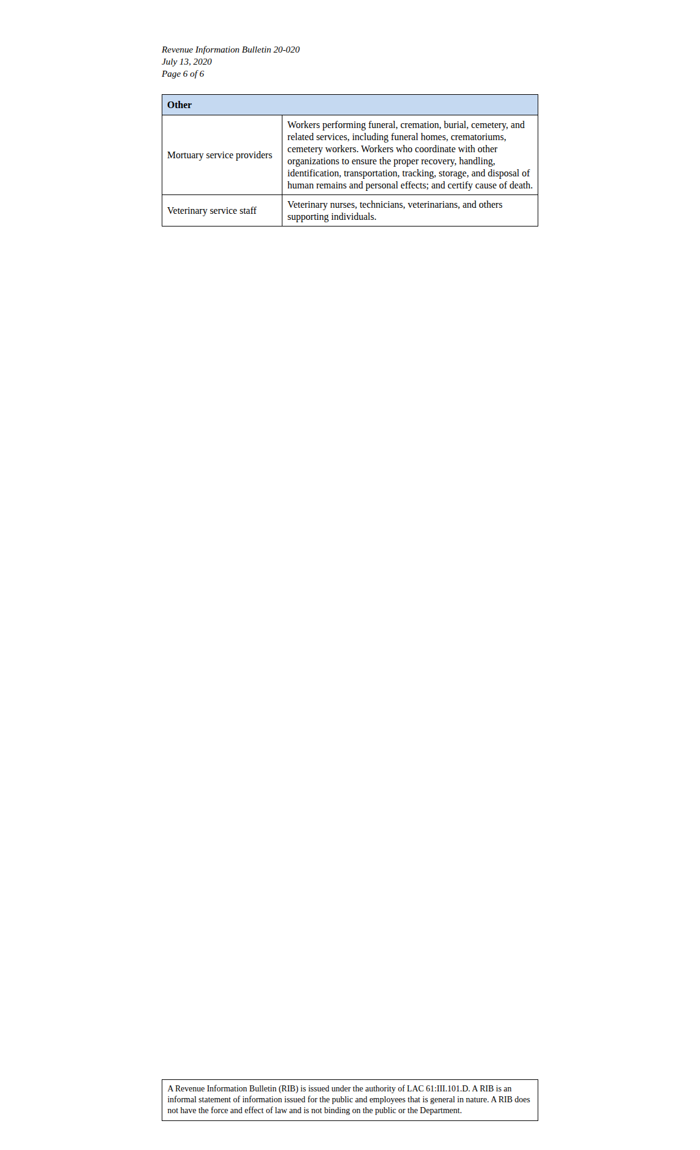Revenue Information Bulletin 20-020
July 13, 2020
Page 6 of 6
| Other |
| --- |
| Mortuary service providers | Workers performing funeral, cremation, burial, cemetery, and related services, including funeral homes, crematoriums, cemetery workers. Workers who coordinate with other organizations to ensure the proper recovery, handling, identification, transportation, tracking, storage, and disposal of human remains and personal effects; and certify cause of death. |
| Veterinary service staff | Veterinary nurses, technicians, veterinarians, and others supporting individuals. |
A Revenue Information Bulletin (RIB) is issued under the authority of LAC 61:III.101.D. A RIB is an informal statement of information issued for the public and employees that is general in nature. A RIB does not have the force and effect of law and is not binding on the public or the Department.